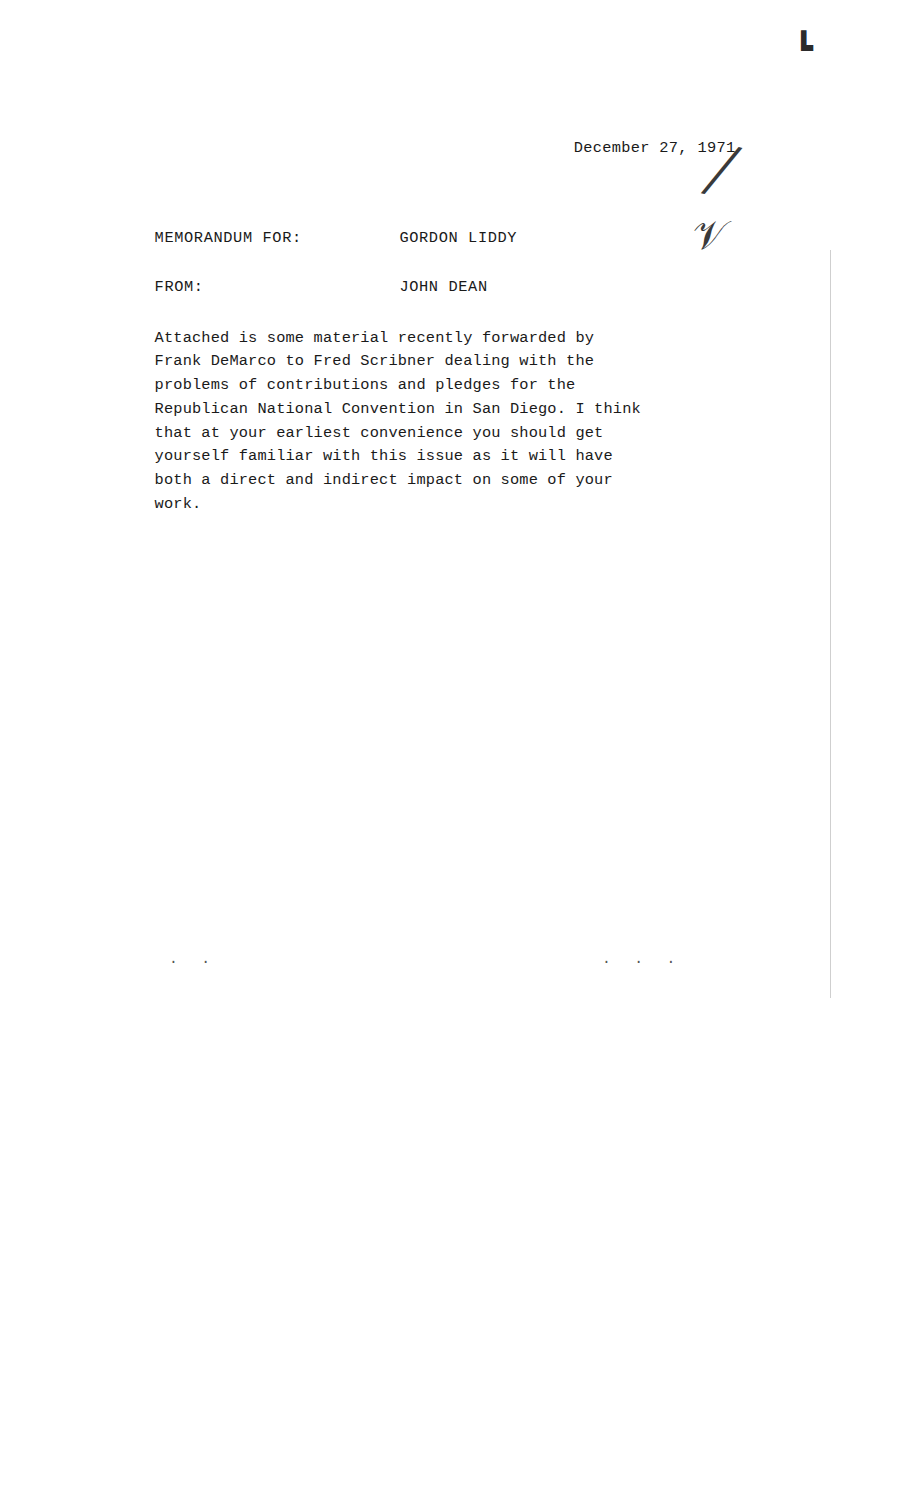┗
December 27, 1971
╱
𝒱
Memorandum for: Gordon Liddy
From: John Dean
Attached is some material recently forwarded by Frank DeMarco to Fred Scribner dealing with the problems of contributions and pledges for the Republican National Convention in San Diego. I think that at your earliest convenience you should get yourself familiar with this issue as it will have both a direct and indirect impact on some of your work.
· · · · ·